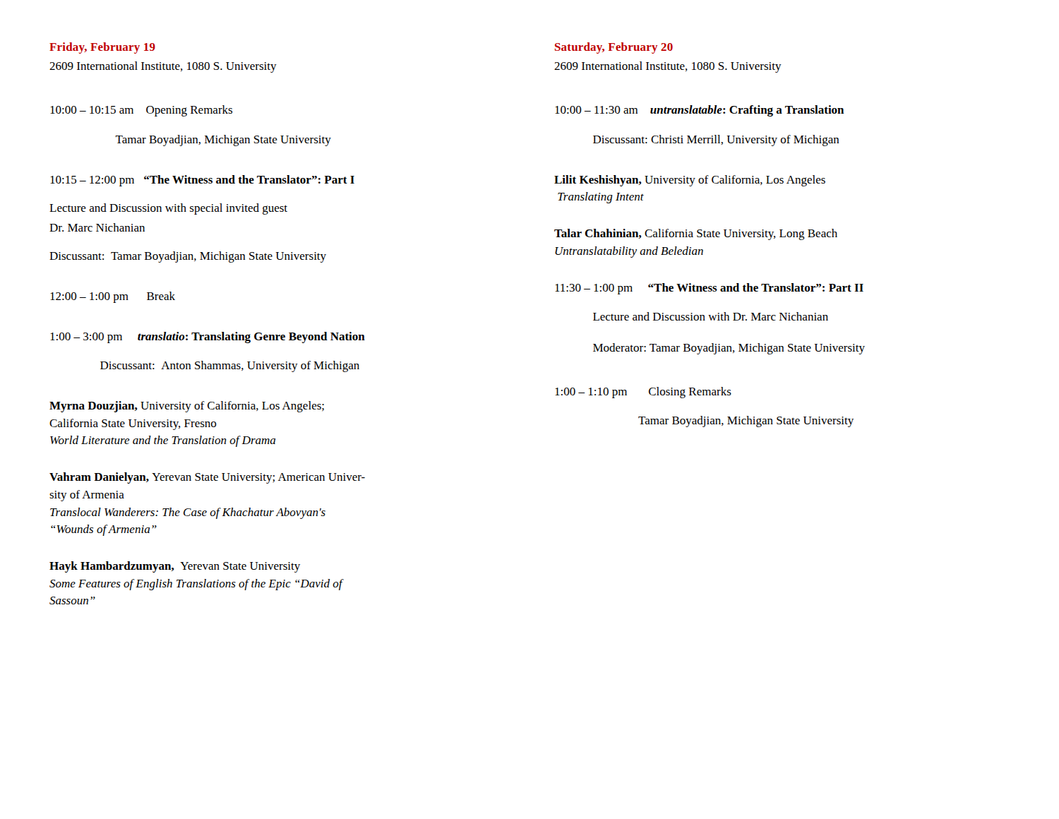Friday, February 19
2609 International Institute, 1080 S. University
10:00 – 10:15 am Opening Remarks
Tamar Boyadjian, Michigan State University
10:15 – 12:00 pm “The Witness and the Translator”: Part I
Lecture and Discussion with special invited guest
Dr. Marc Nichanian
Discussant: Tamar Boyadjian, Michigan State University
12:00 – 1:00 pm Break
1:00 – 3:00 pm translatio: Translating Genre Beyond Nation
Discussant: Anton Shammas, University of Michigan
Myrna Douzjian, University of California, Los Angeles;
California State University, Fresno
World Literature and the Translation of Drama
Vahram Danielyan, Yerevan State University; American Univer-
sity of Armenia
Translocal Wanderers: The Case of Khachatur Abovyan's
“Wounds of Armenia”
Hayk Hambardzumyan, Yerevan State University
Some Features of English Translations of the Epic “David of
Sassoun”
Saturday, February 20
2609 International Institute, 1080 S. University
10:00 – 11:30 am untranslatable: Crafting a Translation
Discussant: Christi Merrill, University of Michigan
Lilit Keshishyan, University of California, Los Angeles
Translating Intent
Talar Chahinian, California State University, Long Beach
Untranslatability and Beledian
11:30 – 1:00 pm “The Witness and the Translator”: Part II
Lecture and Discussion with Dr. Marc Nichanian
Moderator: Tamar Boyadjian, Michigan State University
1:00 – 1:10 pm Closing Remarks
Tamar Boyadjian, Michigan State University